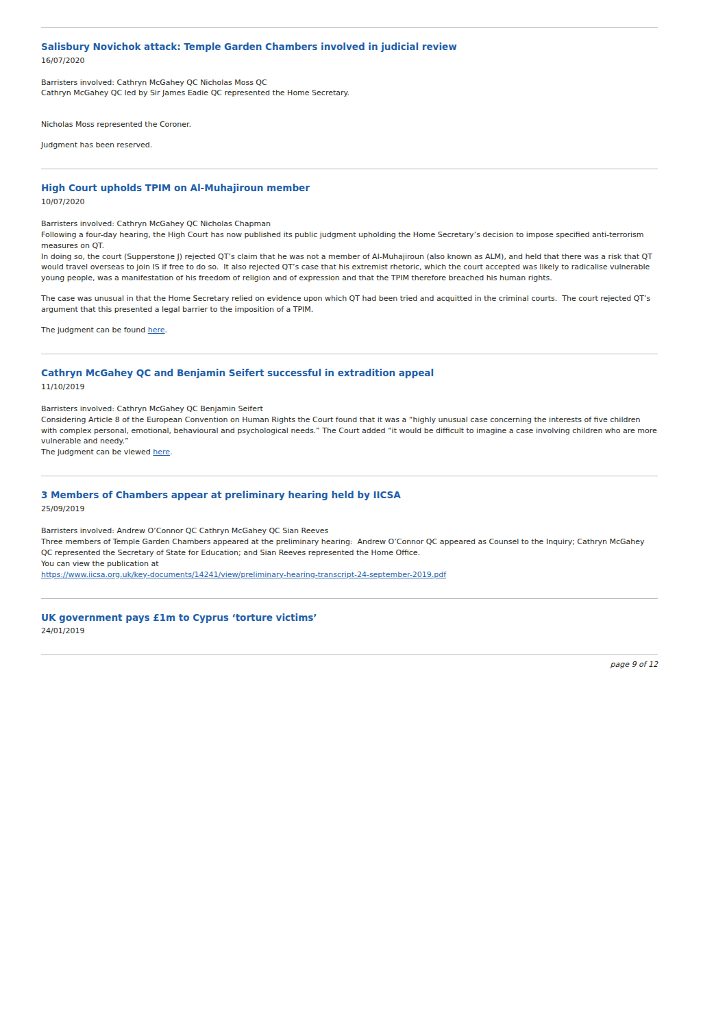Salisbury Novichok attack: Temple Garden Chambers involved in judicial review
16/07/2020
Barristers involved: Cathryn McGahey QC Nicholas Moss QC
Cathryn McGahey QC led by Sir James Eadie QC represented the Home Secretary.
Nicholas Moss represented the Coroner.
Judgment has been reserved.
High Court upholds TPIM on Al-Muhajiroun member
10/07/2020
Barristers involved: Cathryn McGahey QC Nicholas Chapman
Following a four-day hearing, the High Court has now published its public judgment upholding the Home Secretary’s decision to impose specified anti-terrorism measures on QT.
In doing so, the court (Supperstone J) rejected QT’s claim that he was not a member of Al-Muhajiroun (also known as ALM), and held that there was a risk that QT would travel overseas to join IS if free to do so. It also rejected QT’s case that his extremist rhetoric, which the court accepted was likely to radicalise vulnerable young people, was a manifestation of his freedom of religion and of expression and that the TPIM therefore breached his human rights.
The case was unusual in that the Home Secretary relied on evidence upon which QT had been tried and acquitted in the criminal courts. The court rejected QT’s argument that this presented a legal barrier to the imposition of a TPIM.
The judgment can be found here.
Cathryn McGahey QC and Benjamin Seifert successful in extradition appeal
11/10/2019
Barristers involved: Cathryn McGahey QC Benjamin Seifert
Considering Article 8 of the European Convention on Human Rights the Court found that it was a “highly unusual case concerning the interests of five children with complex personal, emotional, behavioural and psychological needs.” The Court added “it would be difficult to imagine a case involving children who are more vulnerable and needy.”
The judgment can be viewed here.
3 Members of Chambers appear at preliminary hearing held by IICSA
25/09/2019
Barristers involved: Andrew O’Connor QC Cathryn McGahey QC Sian Reeves
Three members of Temple Garden Chambers appeared at the preliminary hearing: Andrew O’Connor QC appeared as Counsel to the Inquiry; Cathryn McGahey QC represented the Secretary of State for Education; and Sian Reeves represented the Home Office.
You can view the publication at
https://www.iicsa.org.uk/key-documents/14241/view/preliminary-hearing-transcript-24-september-2019.pdf
UK government pays £1m to Cyprus ‘torture victims’
24/01/2019
page 9 of 12